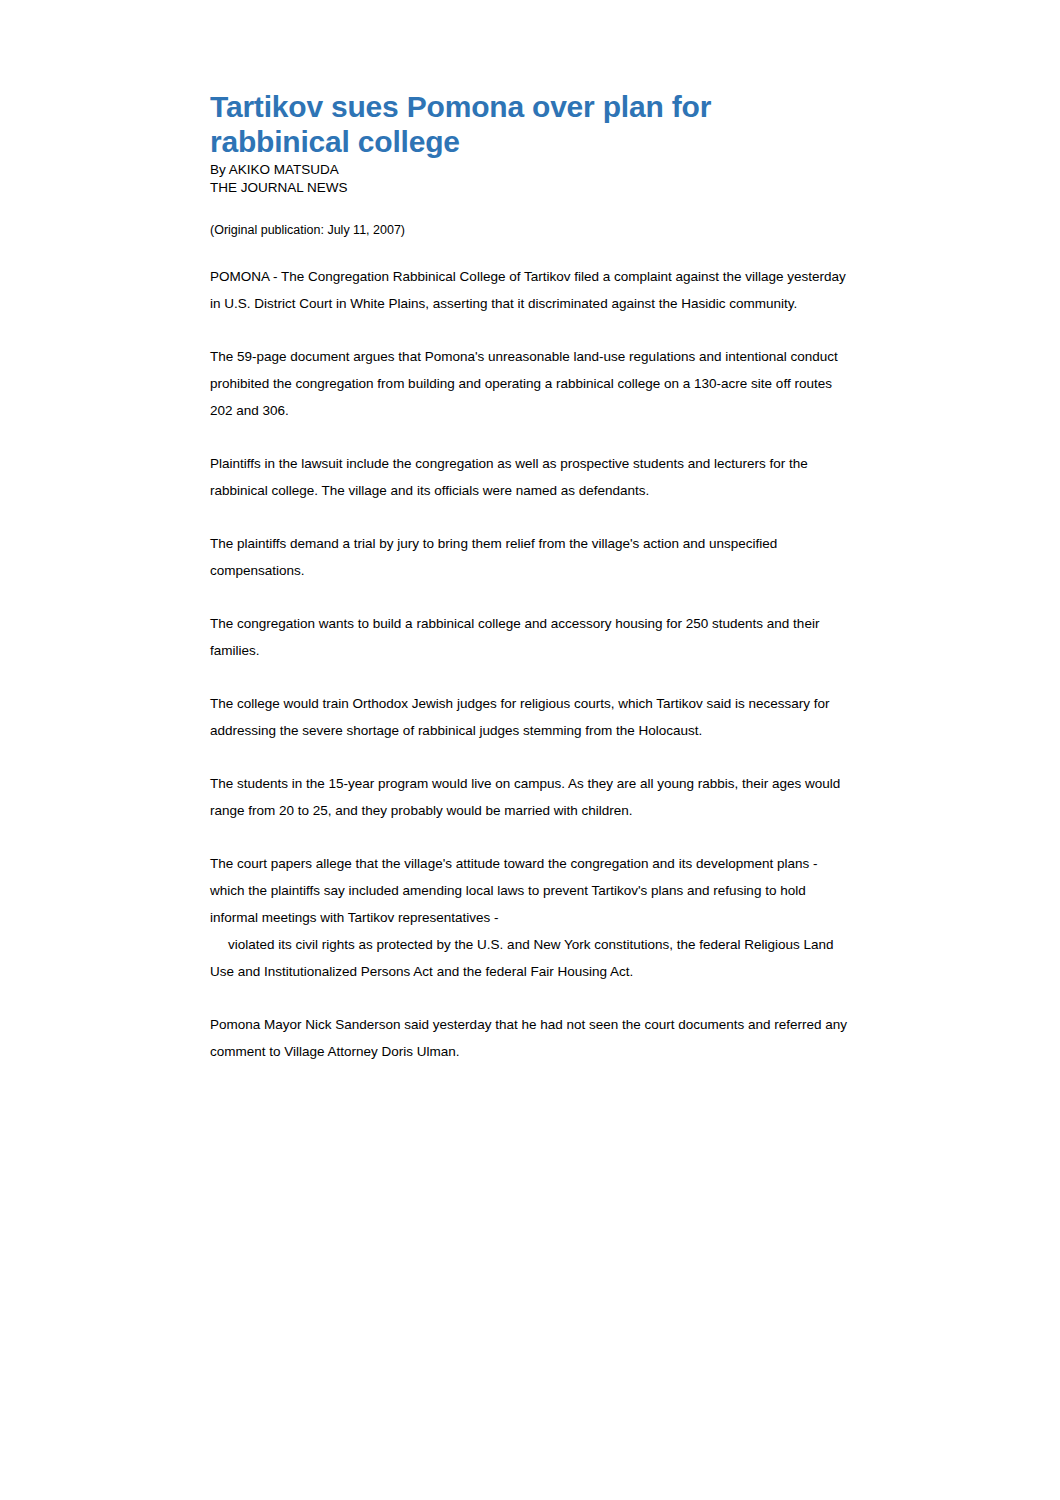Tartikov sues Pomona over plan for rabbinical college
By AKIKO MATSUDA
THE JOURNAL NEWS
(Original publication: July 11, 2007)
POMONA - The Congregation Rabbinical College of Tartikov filed a complaint against the village yesterday in U.S. District Court in White Plains, asserting that it discriminated against the Hasidic community.
The 59-page document argues that Pomona's unreasonable land-use regulations and intentional conduct prohibited the congregation from building and operating a rabbinical college on a 130-acre site off routes 202 and 306.
Plaintiffs in the lawsuit include the congregation as well as prospective students and lecturers for the rabbinical college. The village and its officials were named as defendants.
The plaintiffs demand a trial by jury to bring them relief from the village's action and unspecified compensations.
The congregation wants to build a rabbinical college and accessory housing for 250 students and their families.
The college would train Orthodox Jewish judges for religious courts, which Tartikov said is necessary for addressing the severe shortage of rabbinical judges stemming from the Holocaust.
The students in the 15-year program would live on campus. As they are all young rabbis, their ages would range from 20 to 25, and they probably would be married with children.
The court papers allege that the village's attitude toward the congregation and its development plans - which the plaintiffs say included amending local laws to prevent Tartikov's plans and refusing to hold informal meetings with Tartikov representatives -
violated its civil rights as protected by the U.S. and New York constitutions, the federal Religious Land Use and Institutionalized Persons Act and the federal Fair Housing Act.
Pomona Mayor Nick Sanderson said yesterday that he had not seen the court documents and referred any comment to Village Attorney Doris Ulman.